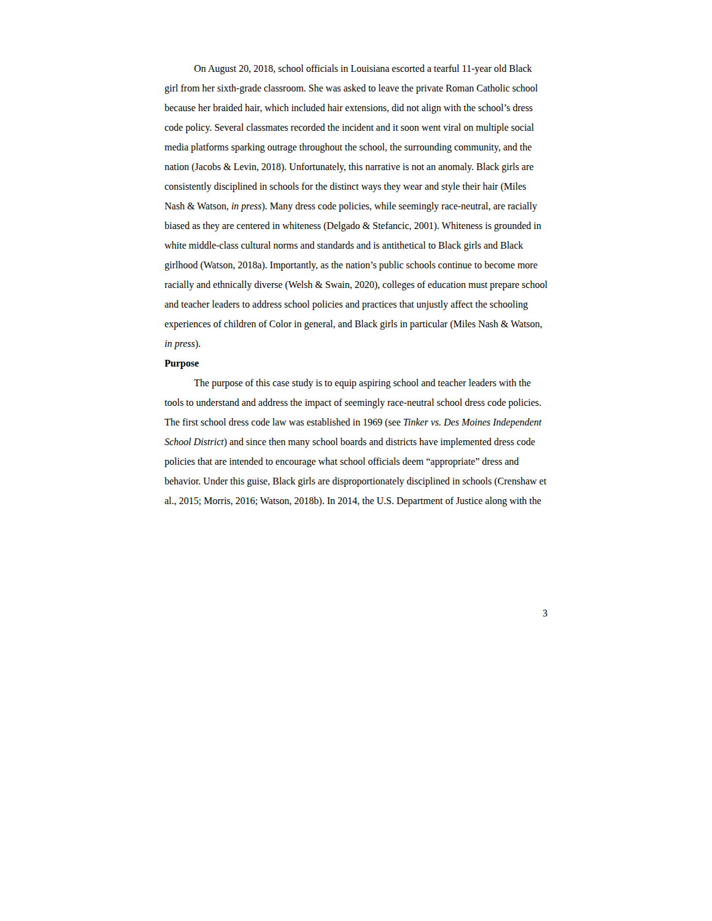On August 20, 2018, school officials in Louisiana escorted a tearful 11-year old Black girl from her sixth-grade classroom. She was asked to leave the private Roman Catholic school because her braided hair, which included hair extensions, did not align with the school’s dress code policy. Several classmates recorded the incident and it soon went viral on multiple social media platforms sparking outrage throughout the school, the surrounding community, and the nation (Jacobs & Levin, 2018). Unfortunately, this narrative is not an anomaly. Black girls are consistently disciplined in schools for the distinct ways they wear and style their hair (Miles Nash & Watson, in press). Many dress code policies, while seemingly race-neutral, are racially biased as they are centered in whiteness (Delgado & Stefancic, 2001). Whiteness is grounded in white middle-class cultural norms and standards and is antithetical to Black girls and Black girlhood (Watson, 2018a). Importantly, as the nation’s public schools continue to become more racially and ethnically diverse (Welsh & Swain, 2020), colleges of education must prepare school and teacher leaders to address school policies and practices that unjustly affect the schooling experiences of children of Color in general, and Black girls in particular (Miles Nash & Watson, in press).
Purpose
The purpose of this case study is to equip aspiring school and teacher leaders with the tools to understand and address the impact of seemingly race-neutral school dress code policies. The first school dress code law was established in 1969 (see Tinker vs. Des Moines Independent School District) and since then many school boards and districts have implemented dress code policies that are intended to encourage what school officials deem “appropriate” dress and behavior. Under this guise, Black girls are disproportionately disciplined in schools (Crenshaw et al., 2015; Morris, 2016; Watson, 2018b). In 2014, the U.S. Department of Justice along with the
3